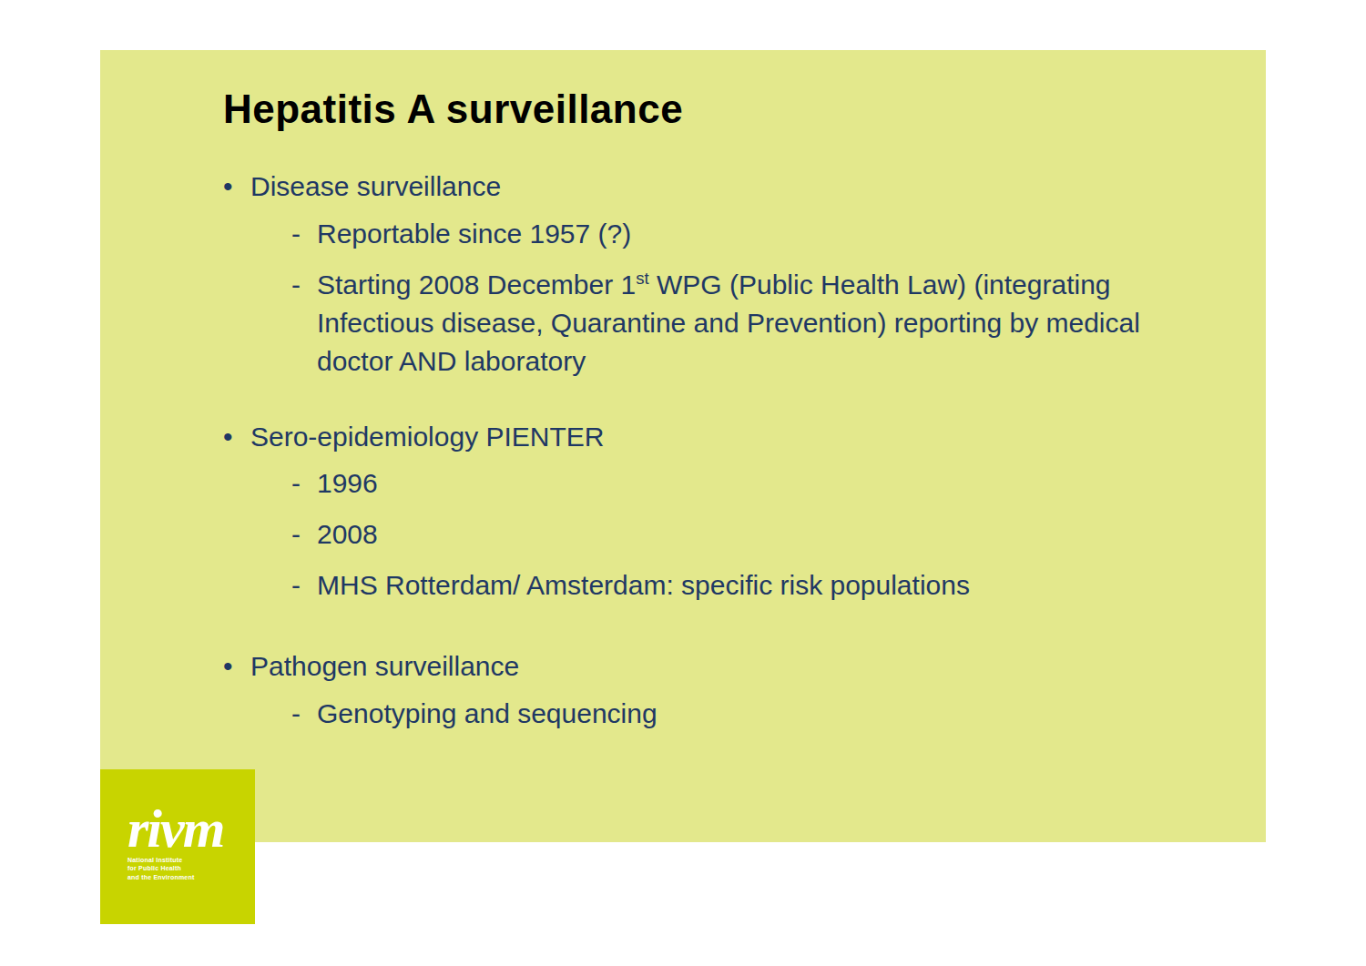Hepatitis A surveillance
Disease surveillance
Reportable since 1957 (?)
Starting 2008 December 1st WPG (Public Health Law) (integrating Infectious disease, Quarantine and Prevention) reporting by medical doctor AND laboratory
Sero-epidemiology PIENTER
1996
2008
MHS Rotterdam/ Amsterdam: specific risk populations
Pathogen surveillance
Genotyping and sequencing
rivm
National Institute
for Public Health
and the Environment